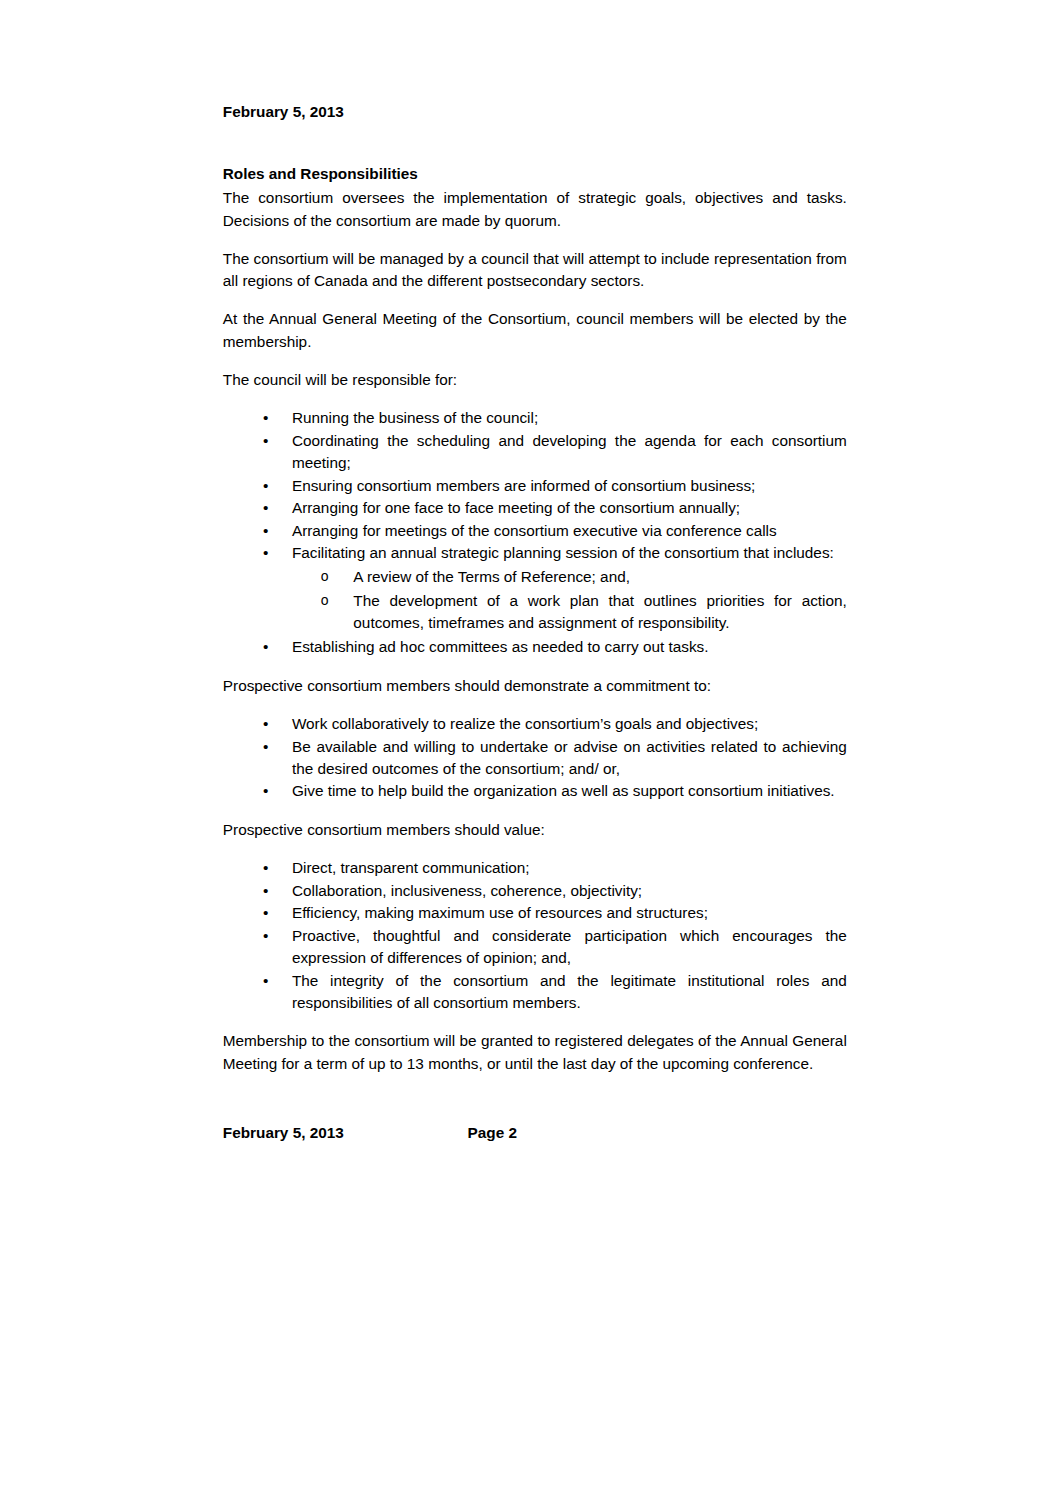February 5, 2013
Roles and Responsibilities
The consortium oversees the implementation of strategic goals, objectives and tasks. Decisions of the consortium are made by quorum.
The consortium will be managed by a council that will attempt to include representation from all regions of Canada and the different postsecondary sectors.
At the Annual General Meeting of the Consortium, council members will be elected by the membership.
The council will be responsible for:
Running the business of the council;
Coordinating the scheduling and developing the agenda for each consortium meeting;
Ensuring consortium members are informed of consortium business;
Arranging for one face to face meeting of the consortium annually;
Arranging for meetings of the consortium executive via conference calls
Facilitating an annual strategic planning session of the consortium that includes:
A review of the Terms of Reference; and,
The development of a work plan that outlines priorities for action, outcomes, timeframes and assignment of responsibility.
Establishing ad hoc committees as needed to carry out tasks.
Prospective consortium members should demonstrate a commitment to:
Work collaboratively to realize the consortium’s goals and objectives;
Be available and willing to undertake or advise on activities related to achieving the desired outcomes of the consortium; and/ or,
Give time to help build the organization as well as support consortium initiatives.
Prospective consortium members should value:
Direct, transparent communication;
Collaboration, inclusiveness, coherence, objectivity;
Efficiency, making maximum use of resources and structures;
Proactive, thoughtful and considerate participation which encourages the expression of differences of opinion; and,
The integrity of the consortium and the legitimate institutional roles and responsibilities of all consortium members.
Membership to the consortium will be granted to registered delegates of the Annual General Meeting for a term of up to 13 months, or until the last day of the upcoming conference.
February 5, 2013 Page 2